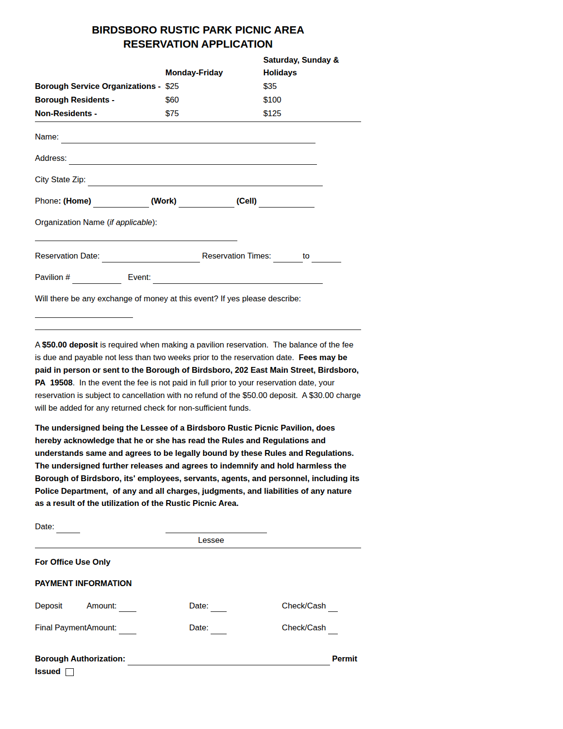BIRDSBORO RUSTIC PARK PICNIC AREA RESERVATION APPLICATION
| | Monday-Friday | Saturday, Sunday & Holidays |
| --- | --- | --- |
| Borough Service Organizations - | $25 | $35 |
| Borough Residents - | $60 | $100 |
| Non-Residents - | $75 | $125 |
Name:
Address:
City State Zip:
Phone: (Home) (Work) (Cell)
Organization Name (if applicable):
Reservation Date: Reservation Times: to
Pavilion # Event:
Will there be any exchange of money at this event? If yes please describe:
A $50.00 deposit is required when making a pavilion reservation. The balance of the fee is due and payable not less than two weeks prior to the reservation date. Fees may be paid in person or sent to the Borough of Birdsboro, 202 East Main Street, Birdsboro, PA 19508. In the event the fee is not paid in full prior to your reservation date, your reservation is subject to cancellation with no refund of the $50.00 deposit. A $30.00 charge will be added for any returned check for non-sufficient funds.
The undersigned being the Lessee of a Birdsboro Rustic Picnic Pavilion, does hereby acknowledge that he or she has read the Rules and Regulations and understands same and agrees to be legally bound by these Rules and Regulations. The undersigned further releases and agrees to indemnify and hold harmless the Borough of Birdsboro, its' employees, servants, agents, and personnel, including its Police Department, of any and all charges, judgments, and liabilities of any nature as a result of the utilization of the Rustic Picnic Area.
Date:
Lessee
For Office Use Only
PAYMENT INFORMATION
| Deposit | Amount: | Date: | Check/Cash |
| Final Payment | Amount: | Date: | Check/Cash |
Borough Authorization: Permit Issued